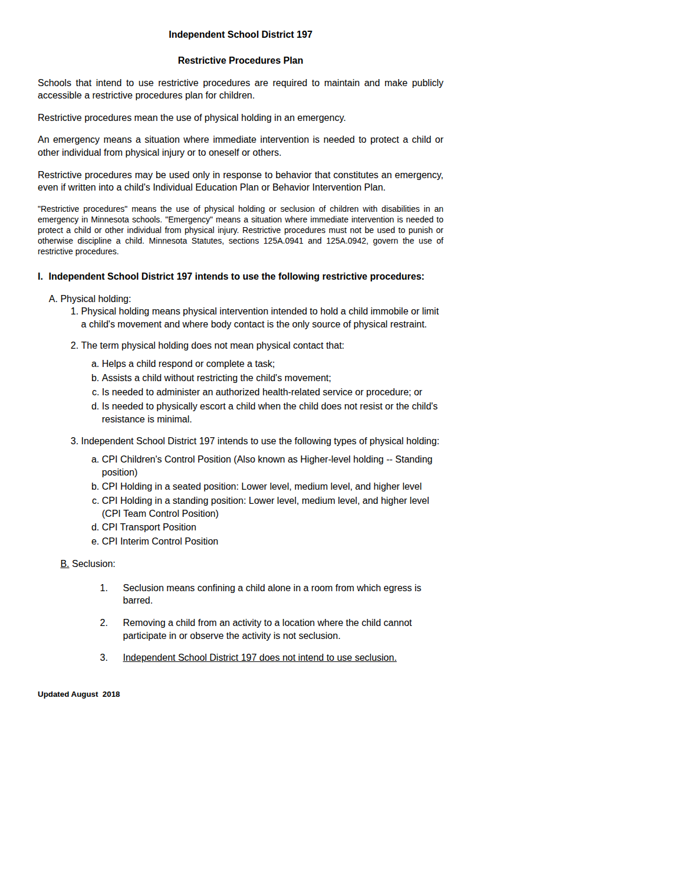Independent School District 197
Restrictive Procedures Plan
Schools that intend to use restrictive procedures are required to maintain and make publicly accessible a restrictive procedures plan for children.
Restrictive procedures mean the use of physical holding in an emergency.
An emergency means a situation where immediate intervention is needed to protect a child or other individual from physical injury or to oneself or others.
Restrictive procedures may be used only in response to behavior that constitutes an emergency, even if written into a child's Individual Education Plan or Behavior Intervention Plan.
"Restrictive procedures" means the use of physical holding or seclusion of children with disabilities in an emergency in Minnesota schools. "Emergency" means a situation where immediate intervention is needed to protect a child or other individual from physical injury. Restrictive procedures must not be used to punish or otherwise discipline a child. Minnesota Statutes, sections 125A.0941 and 125A.0942, govern the use of restrictive procedures.
I. Independent School District 197 intends to use the following restrictive procedures:
Physical holding:
Physical holding means physical intervention intended to hold a child immobile or limit a child's movement and where body contact is the only source of physical restraint.
The term physical holding does not mean physical contact that:
Helps a child respond or complete a task;
Assists a child without restricting the child's movement;
Is needed to administer an authorized health-related service or procedure; or
Is needed to physically escort a child when the child does not resist or the child's resistance is minimal.
Independent School District 197 intends to use the following types of physical holding:
CPI Children's Control Position (Also known as Higher-level holding -- Standing position)
CPI Holding in a seated position: Lower level, medium level, and higher level
CPI Holding in a standing position: Lower level, medium level, and higher level (CPI Team Control Position)
CPI Transport Position
CPI Interim Control Position
B. Seclusion:
1. Seclusion means confining a child alone in a room from which egress is barred.
2. Removing a child from an activity to a location where the child cannot participate in or observe the activity is not seclusion.
3. Independent School District 197 does not intend to use seclusion.
Updated August 2018